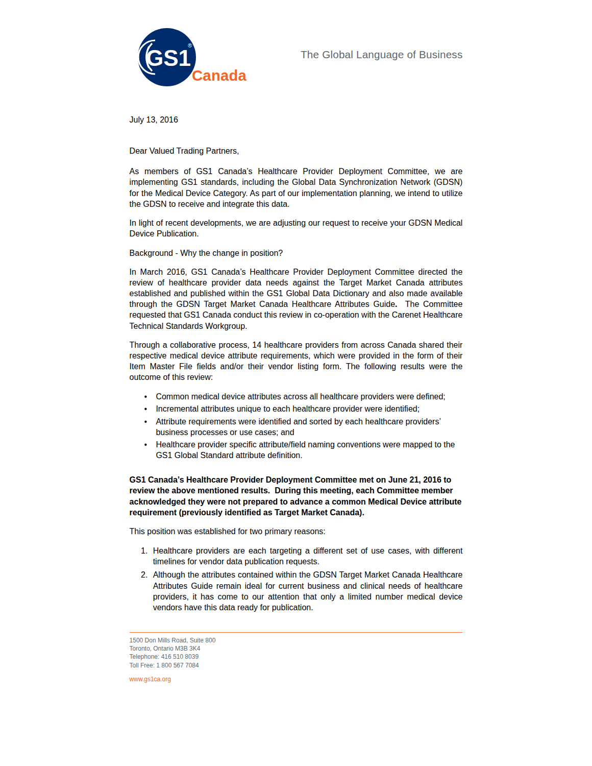GS1 ® Canada
The Global Language of Business
July 13, 2016
Dear Valued Trading Partners,
As members of GS1 Canada’s Healthcare Provider Deployment Committee, we are implementing GS1 standards, including the Global Data Synchronization Network (GDSN) for the Medical Device Category. As part of our implementation planning, we intend to utilize the GDSN to receive and integrate this data.
In light of recent developments, we are adjusting our request to receive your GDSN Medical Device Publication.
Background - Why the change in position?
In March 2016, GS1 Canada’s Healthcare Provider Deployment Committee directed the review of healthcare provider data needs against the Target Market Canada attributes established and published within the GS1 Global Data Dictionary and also made available through the GDSN Target Market Canada Healthcare Attributes Guide. The Committee requested that GS1 Canada conduct this review in co-operation with the Carenet Healthcare Technical Standards Workgroup.
Through a collaborative process, 14 healthcare providers from across Canada shared their respective medical device attribute requirements, which were provided in the form of their Item Master File fields and/or their vendor listing form. The following results were the outcome of this review:
Common medical device attributes across all healthcare providers were defined;
Incremental attributes unique to each healthcare provider were identified;
Attribute requirements were identified and sorted by each healthcare providers’ business processes or use cases; and
Healthcare provider specific attribute/field naming conventions were mapped to the GS1 Global Standard attribute definition.
GS1 Canada’s Healthcare Provider Deployment Committee met on June 21, 2016 to review the above mentioned results. During this meeting, each Committee member acknowledged they were not prepared to advance a common Medical Device attribute requirement (previously identified as Target Market Canada).
This position was established for two primary reasons:
Healthcare providers are each targeting a different set of use cases, with different timelines for vendor data publication requests.
Although the attributes contained within the GDSN Target Market Canada Healthcare Attributes Guide remain ideal for current business and clinical needs of healthcare providers, it has come to our attention that only a limited number medical device vendors have this data ready for publication.
1500 Don Mills Road, Suite 800
Toronto, Ontario M3B 3K4
Telephone: 416 510 8039
Toll Free: 1 800 567 7084
www.gs1ca.org